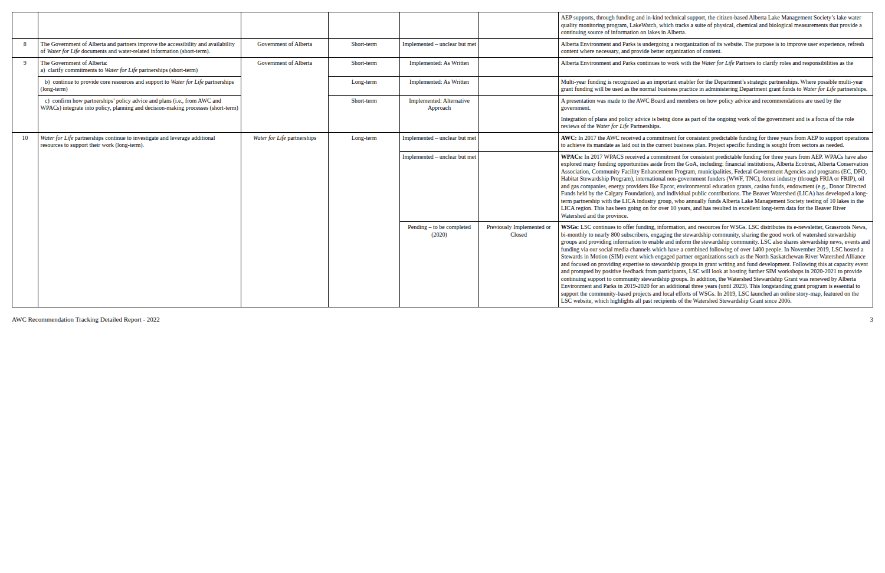| | | | | | | AEP supports, through funding and in-kind technical support, the citizen-based Alberta Lake Management Society’s lake water quality monitoring program, LakeWatch, which tracks a suite of physical, chemical and biological measurements that provide a continuing source of information on lakes in Alberta. |
| 8 | The Government of Alberta and partners improve the accessibility and availability of Water for Life documents and water-related information (short-term). | Government of Alberta | Short-term | Implemented – unclear but met | | Alberta Environment and Parks is undergoing a reorganization of its website. The purpose is to improve user experience, refresh content where necessary, and provide better organization of content. |
| 9 | The Government of Alberta: a) clarify commitments to Water for Life partnerships (short-term) | Government of Alberta | Short-term | Implemented: As Written | | Alberta Environment and Parks continues to work with the Water for Life Partners to clarify roles and responsibilities as the |
| b) continue to provide core resources and support to Water for Life partnerships (long-term) | Long-term | Implemented: As Written | | Multi-year funding is recognized as an important enabler for the Department’s strategic partnerships. Where possible multi-year grant funding will be used as the normal business practice in administering Department grant funds to Water for Life partnerships. |
| c) confirm how partnerships’ policy advice and plans (i.e., from AWC and WPACs) integrate into policy, planning and decision-making processes (short-term) | Short-term | Implemented: Alternative Approach | | A presentation was made to the AWC Board and members on how policy advice and recommendations are used by the government. Integration of plans and policy advice is being done as part of the ongoing work of the government and is a focus of the role reviews of the Water for Life Partnerships. |
| 10 | Water for Life partnerships continue to investigate and leverage additional resources to support their work (long-term). | Water for Life partnerships | Long-term | Implemented – unclear but met | | AWC: In 2017 the AWC received a commitment for consistent predictable funding for three years from AEP to support operations to achieve its mandate as laid out in the current business plan. Project specific funding is sought from sectors as needed. |
| Implemented – unclear but met | | WPACs: In 2017 WPACS received a commitment for consistent predictable funding for three years from AEP. WPACs have also explored many funding opportunities aside from the GoA, including: financial institutions, Alberta Ecotrust, Alberta Conservation Association, Community Facility Enhancement Program, municipalities, Federal Government Agencies and programs (EC, DFO, Habitat Stewardship Program), international non-government funders (WWF, TNC), forest industry (through FRIA or FRIP), oil and gas companies, energy providers like Epcor, environmental education grants, casino funds, endowment (e.g., Donor Directed Funds held by the Calgary Foundation), and individual public contributions. The Beaver Watershed (LICA) has developed a long-term partnership with the LICA industry group, who annually funds Alberta Lake Management Society testing of 10 lakes in the LICA region. This has been going on for over 10 years, and has resulted in excellent long-term data for the Beaver River Watershed and the province. |
| Pending – to be completed (2020) | Previously Implemented or Closed | WSGs: LSC continues to offer funding, information, and resources for WSGs. LSC distributes its e-newsletter, Grassroots News, bi-monthly to nearly 800 subscribers, engaging the stewardship community, sharing the good work of watershed stewardship groups and providing information to enable and inform the stewardship community. LSC also shares stewardship news, events and funding via our social media channels which have a combined following of over 1400 people. In November 2019, LSC hosted a Stewards in Motion (SIM) event which engaged partner organizations such as the North Saskatchewan River Watershed Alliance and focused on providing expertise to stewardship groups in grant writing and fund development. Following this at capacity event and prompted by positive feedback from participants, LSC will look at hosting further SIM workshops in 2020-2021 to provide continuing support to community stewardship groups. In addition, the Watershed Stewardship Grant was renewed by Alberta Environment and Parks in 2019-2020 for an additional three years (until 2023). This longstanding grant program is essential to support the community-based projects and local efforts of WSGs. In 2019, LSC launched an online story-map, featured on the LSC website, which highlights all past recipients of the Watershed Stewardship Grant since 2006. |
AWC Recommendation Tracking Detailed Report - 2022
3